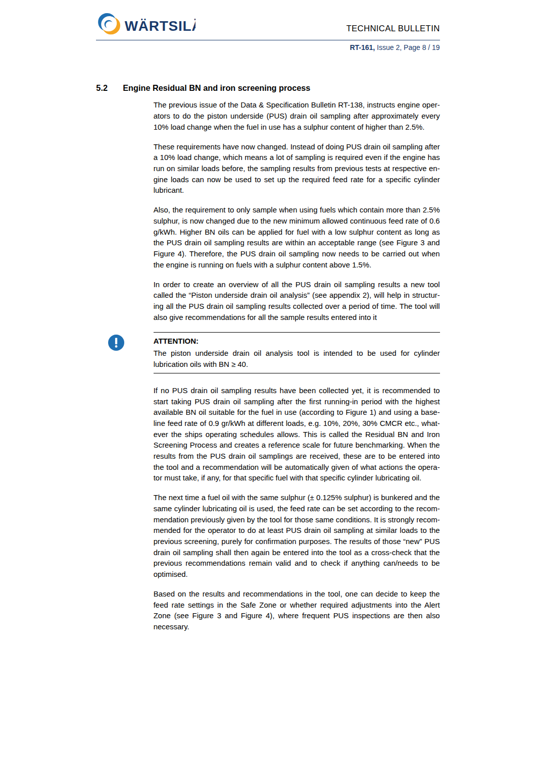WÄRTSILÄ
TECHNICAL BULLETIN
RT-161, Issue 2, Page 8 / 19
5.2 Engine Residual BN and iron screening process
The previous issue of the Data & Specification Bulletin RT-138, instructs engine operators to do the piston underside (PUS) drain oil sampling after approximately every 10% load change when the fuel in use has a sulphur content of higher than 2.5%.
These requirements have now changed. Instead of doing PUS drain oil sampling after a 10% load change, which means a lot of sampling is required even if the engine has run on similar loads before, the sampling results from previous tests at respective engine loads can now be used to set up the required feed rate for a specific cylinder lubricant.
Also, the requirement to only sample when using fuels which contain more than 2.5% sulphur, is now changed due to the new minimum allowed continuous feed rate of 0.6 g/kWh. Higher BN oils can be applied for fuel with a low sulphur content as long as the PUS drain oil sampling results are within an acceptable range (see Figure 3 and Figure 4). Therefore, the PUS drain oil sampling now needs to be carried out when the engine is running on fuels with a sulphur content above 1.5%.
In order to create an overview of all the PUS drain oil sampling results a new tool called the “Piston underside drain oil analysis” (see appendix 2), will help in structuring all the PUS drain oil sampling results collected over a period of time. The tool will also give recommendations for all the sample results entered into it
ATTENTION:
The piston underside drain oil analysis tool is intended to be used for cylinder lubrication oils with BN ≥ 40.
If no PUS drain oil sampling results have been collected yet, it is recommended to start taking PUS drain oil sampling after the first running-in period with the highest available BN oil suitable for the fuel in use (according to Figure 1) and using a baseline feed rate of 0.9 gr/kWh at different loads, e.g. 10%, 20%, 30% CMCR etc., whatever the ships operating schedules allows. This is called the Residual BN and Iron Screening Process and creates a reference scale for future benchmarking. When the results from the PUS drain oil samplings are received, these are to be entered into the tool and a recommendation will be automatically given of what actions the operator must take, if any, for that specific fuel with that specific cylinder lubricating oil.
The next time a fuel oil with the same sulphur (± 0.125% sulphur) is bunkered and the same cylinder lubricating oil is used, the feed rate can be set according to the recommendation previously given by the tool for those same conditions. It is strongly recommended for the operator to do at least PUS drain oil sampling at similar loads to the previous screening, purely for confirmation purposes. The results of those “new” PUS drain oil sampling shall then again be entered into the tool as a cross-check that the previous recommendations remain valid and to check if anything can/needs to be optimised.
Based on the results and recommendations in the tool, one can decide to keep the feed rate settings in the Safe Zone or whether required adjustments into the Alert Zone (see Figure 3 and Figure 4), where frequent PUS inspections are then also necessary.